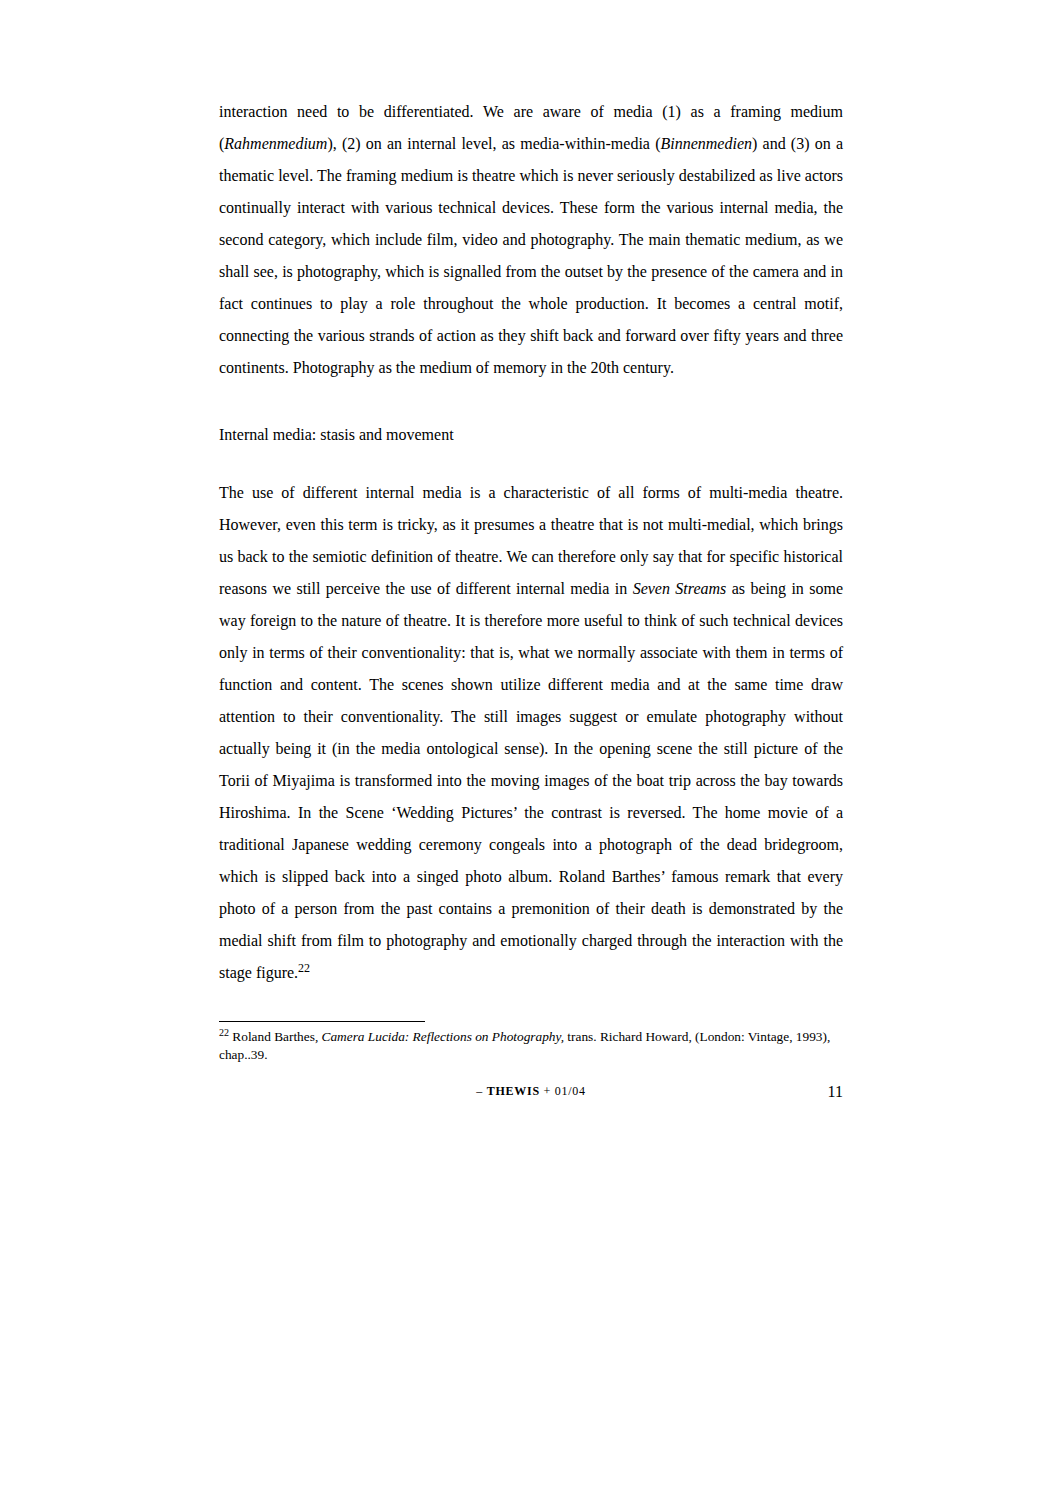interaction need to be differentiated. We are aware of media (1) as a framing medium (Rahmenmedium), (2) on an internal level, as media-within-media (Binnenmedien) and (3) on a thematic level. The framing medium is theatre which is never seriously destabilized as live actors continually interact with various technical devices. These form the various internal media, the second category, which include film, video and photography. The main thematic medium, as we shall see, is photography, which is signalled from the outset by the presence of the camera and in fact continues to play a role throughout the whole production. It becomes a central motif, connecting the various strands of action as they shift back and forward over fifty years and three continents. Photography as the medium of memory in the 20th century.
Internal media: stasis and movement
The use of different internal media is a characteristic of all forms of multi-media theatre. However, even this term is tricky, as it presumes a theatre that is not multi-medial, which brings us back to the semiotic definition of theatre. We can therefore only say that for specific historical reasons we still perceive the use of different internal media in Seven Streams as being in some way foreign to the nature of theatre. It is therefore more useful to think of such technical devices only in terms of their conventionality: that is, what we normally associate with them in terms of function and content. The scenes shown utilize different media and at the same time draw attention to their conventionality. The still images suggest or emulate photography without actually being it (in the media ontological sense). In the opening scene the still picture of the Torii of Miyajima is transformed into the moving images of the boat trip across the bay towards Hiroshima. In the Scene ‘Wedding Pictures’ the contrast is reversed. The home movie of a traditional Japanese wedding ceremony congeals into a photograph of the dead bridegroom, which is slipped back into a singed photo album. Roland Barthes’ famous remark that every photo of a person from the past contains a premonition of their death is demonstrated by the medial shift from film to photography and emotionally charged through the interaction with the stage figure.22
22 Roland Barthes, Camera Lucida: Reflections on Photography, trans. Richard Howard, (London: Vintage, 1993), chap..39.
– THEWIS + 01/04 11